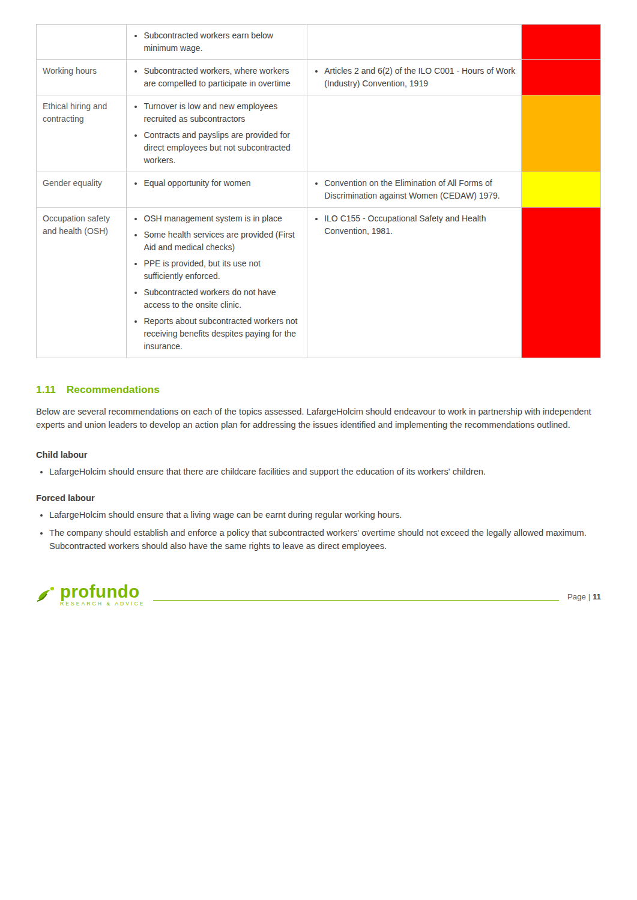| | Subcontracted workers earn below minimum wage. | | |
| Working hours | Subcontracted workers, where workers are compelled to participate in overtime | Articles 2 and 6(2) of the ILO C001 - Hours of Work (Industry) Convention, 1919 | |
| Ethical hiring and contracting | Turnover is low and new employees recruited as subcontractors Contracts and payslips are provided for direct employees but not subcontracted workers. | | |
| Gender equality | Equal opportunity for women | Convention on the Elimination of All Forms of Discrimination against Women (CEDAW) 1979. | |
| Occupation safety and health (OSH) | OSH management system is in place Some health services are provided (First Aid and medical checks) PPE is provided, but its use not sufficiently enforced. Subcontracted workers do not have access to the onsite clinic. Reports about subcontracted workers not receiving benefits despites paying for the insurance. | ILO C155 - Occupational Safety and Health Convention, 1981. | |
1.11 Recommendations
Below are several recommendations on each of the topics assessed. LafargeHolcim should endeavour to work in partnership with independent experts and union leaders to develop an action plan for addressing the issues identified and implementing the recommendations outlined.
Child labour
LafargeHolcim should ensure that there are childcare facilities and support the education of its workers' children.
Forced labour
LafargeHolcim should ensure that a living wage can be earnt during regular working hours.
The company should establish and enforce a policy that subcontracted workers' overtime should not exceed the legally allowed maximum. Subcontracted workers should also have the same rights to leave as direct employees.
profundo
RESEARCH & ADVICE
Page | 11